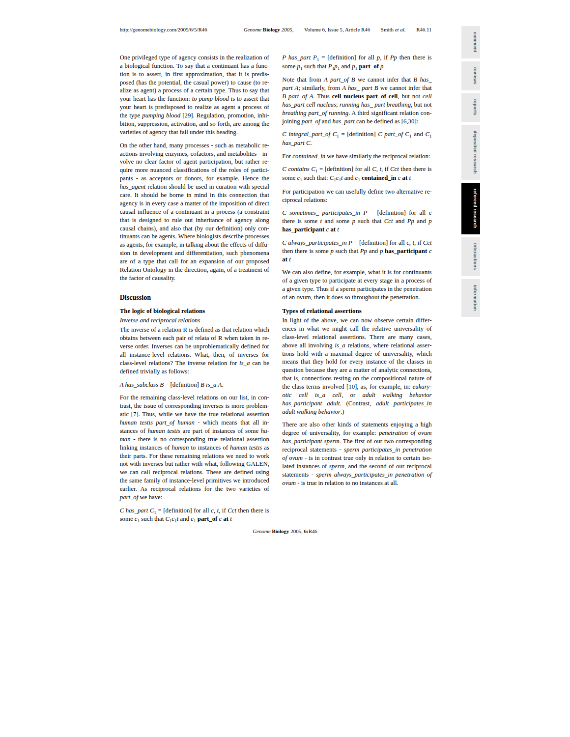comment
reviews
reports
deposited research
refereed research
interactions
information
http://genomebiology.com/2005/6/5/R46
Genome Biology 2005, Volume 6, Issue 5, Article R46 Smith et al. R46.11
One privileged type of agency consists in the realization of a biological function. To say that a continuant has a function is to assert, in first approximation, that it is predisposed (has the potential, the casual power) to cause (to realize as agent) a process of a certain type. Thus to say that your heart has the function: to pump blood is to assert that your heart is predisposed to realize as agent a process of the type pumping blood [29]. Regulation, promotion, inhibition, suppression, activation, and so forth, are among the varieties of agency that fall under this heading.
On the other hand, many processes - such as metabolic reactions involving enzymes, cofactors, and metabolites - involve no clear factor of agent participation, but rather require more nuanced classifications of the roles of participants - as acceptors or donors, for example. Hence the has_agent relation should be used in curation with special care. It should be borne in mind in this connection that agency is in every case a matter of the imposition of direct causal influence of a continuant in a process (a constraint that is designed to rule out inheritance of agency along causal chains), and also that (by our definition) only continuants can be agents. Where biologists describe processes as agents, for example, in talking about the effects of diffusion in development and differentiation, such phenomena are of a type that call for an expansion of our proposed Relation Ontology in the direction, again, of a treatment of the factor of causality.
Discussion
The logic of biological relations
Inverse and reciprocal relations
The inverse of a relation R is defined as that relation which obtains between each pair of relata of R when taken in reverse order. Inverses can be unproblematically defined for all instance-level relations. What, then, of inverses for class-level relations? The inverse relation for is_a can be defined trivially as follows:
A has_subclass B = [definition] B is_a A.
For the remaining class-level relations on our list, in contrast, the issue of corresponding inverses is more problematic [7]. Thus, while we have the true relational assertion human testis part_of human - which means that all instances of human testis are part of instances of some human - there is no corresponding true relational assertion linking instances of human to instances of human testis as their parts. For these remaining relations we need to work not with inverses but rather with what, following GALEN, we can call reciprocal relations. These are defined using the same family of instance-level primitives we introduced earlier. As reciprocal relations for the two varieties of part_of we have:
C has_part C1 = [definition] for all c, t, if Cct then there is some c1 such that C1c1t and c1 part_of c at t
P has_part P1 = [definition] for all p, if Pp then there is some p1 such that P1p1 and p1 part_of p
Note that from A part_of B we cannot infer that B has_ part A; similarly, from A has_ part B we cannot infer that B part_of A. Thus cell nucleus part_of cell, but not cell has_part cell nucleus; running has_ part breathing, but not breathing part_of running. A third significant relation conjoining part_of and has_part can be defined as [6,30]:
C integral_part_of C1 = [definition] C part_of C1 and C1 has_part C.
For contained_in we have similarly the reciprocal relation:
C contains C1 = [definition] for all C, t, if Cct then there is some c1 such that: C1c1t and c1 contained_in c at t
For participation we can usefully define two alternative reciprocal relations:
C sometimes_ participates_in P = [definition] for all c there is some t and some p such that Cct and Pp and p has_participant c at t
C always_participates_in P = [definition] for all c, t, if Cct then there is some p such that Pp and p has_participant c at t
We can also define, for example, what it is for continuants of a given type to participate at every stage in a process of a given type. Thus if a sperm participates in the penetration of an ovum, then it does so throughout the penetration.
Types of relational assertions
In light of the above, we can now observe certain differences in what we might call the relative universality of class-level relational assertions. There are many cases, above all involving is_a relations, where relational assertions hold with a maximal degree of universality, which means that they hold for every instance of the classes in question because they are a matter of analytic connections, that is, connections resting on the compositional nature of the class terms involved [10], as, for example, in: eukaryotic cell is_a cell, or adult walking behavior has_participant adult. (Contrast, adult participates_in adult walking behavior.)
There are also other kinds of statements enjoying a high degree of universality, for example: penetration of ovum has_participant sperm. The first of our two corresponding reciprocal statements - sperm participates_in penetration of ovum - is in contrast true only in relation to certain isolated instances of sperm, and the second of our reciprocal statements - sperm always_participates_in penetration of ovum - is true in relation to no instances at all.
Genome Biology 2005, 6: R46